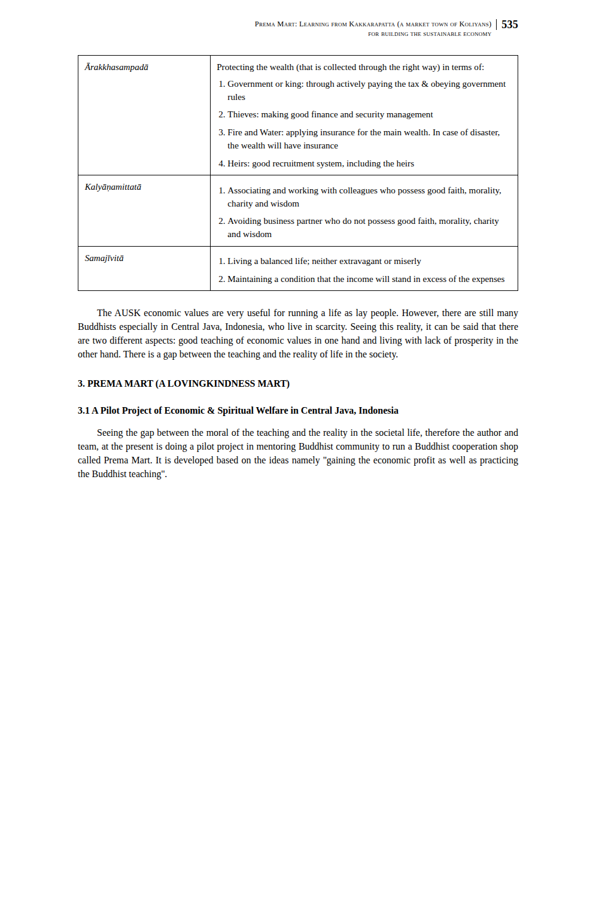Prema Mart: Learning from Kakkarapatta (a market town of Koliyans)
for building the sustainable economy
535
| Ārakkhasampadā | Protecting the wealth (that is collected through the right way) in terms of: Government or king: through actively paying the tax & obeying government rules Thieves: making good finance and security management Fire and Water: applying insurance for the main wealth. In case of disaster, the wealth will have insurance Heirs: good recruitment system, including the heirs |
| Kalyāṇamittatā | Associating and working with colleagues who possess good faith, morality, charity and wisdom Avoiding business partner who do not possess good faith, morality, charity and wisdom |
| Samajīvitā | Living a balanced life; neither extravagant or miserly Maintaining a condition that the income will stand in excess of the expenses |
The AUSK economic values are very useful for running a life as lay people. However, there are still many Buddhists especially in Central Java, Indonesia, who live in scarcity. Seeing this reality, it can be said that there are two different aspects: good teaching of economic values in one hand and living with lack of prosperity in the other hand. There is a gap between the teaching and the reality of life in the society.
3. PREMA MART (A LOVINGKINDNESS MART)
3.1 A Pilot Project of Economic & Spiritual Welfare in Central Java, Indonesia
Seeing the gap between the moral of the teaching and the reality in the societal life, therefore the author and team, at the present is doing a pilot project in mentoring Buddhist community to run a Buddhist cooperation shop called Prema Mart. It is developed based on the ideas namely ''gaining the economic profit as well as practicing the Buddhist teaching''.